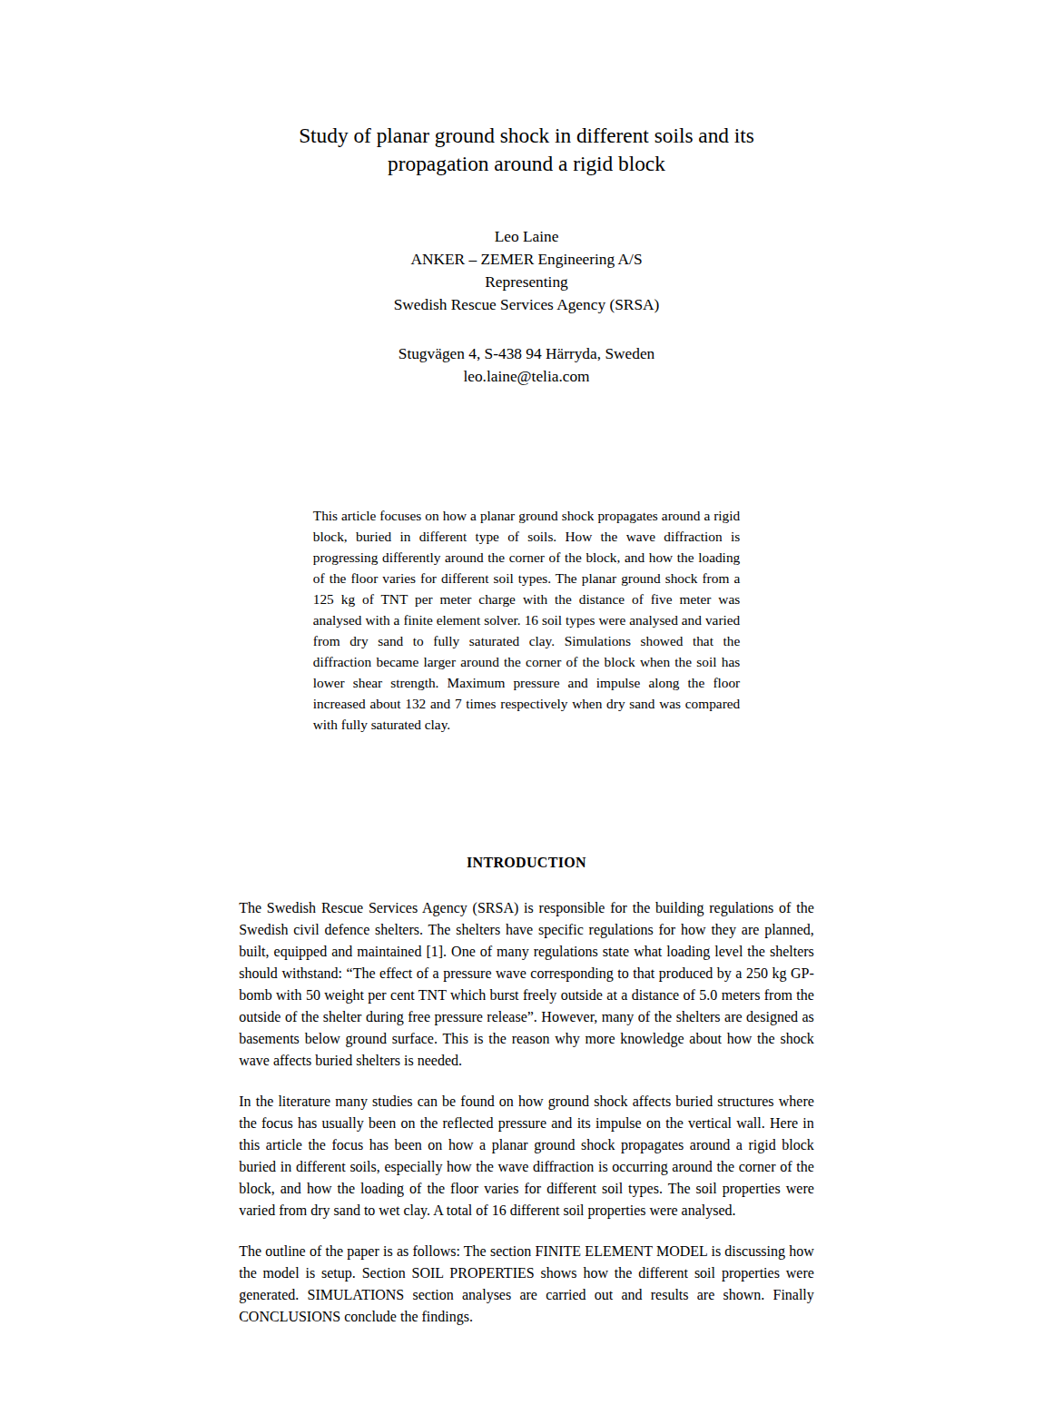Study of planar ground shock in different soils and its propagation around a rigid block
Leo Laine
ANKER – ZEMER Engineering A/S Representing Swedish Rescue Services Agency (SRSA)
Stugvägen 4, S-438 94 Härryda, Sweden
leo.laine@telia.com
This article focuses on how a planar ground shock propagates around a rigid block, buried in different type of soils. How the wave diffraction is progressing differently around the corner of the block, and how the loading of the floor varies for different soil types. The planar ground shock from a 125 kg of TNT per meter charge with the distance of five meter was analysed with a finite element solver. 16 soil types were analysed and varied from dry sand to fully saturated clay. Simulations showed that the diffraction became larger around the corner of the block when the soil has lower shear strength. Maximum pressure and impulse along the floor increased about 132 and 7 times respectively when dry sand was compared with fully saturated clay.
INTRODUCTION
The Swedish Rescue Services Agency (SRSA) is responsible for the building regulations of the Swedish civil defence shelters. The shelters have specific regulations for how they are planned, built, equipped and maintained [1]. One of many regulations state what loading level the shelters should withstand: “The effect of a pressure wave corresponding to that produced by a 250 kg GP-bomb with 50 weight per cent TNT which burst freely outside at a distance of 5.0 meters from the outside of the shelter during free pressure release”. However, many of the shelters are designed as basements below ground surface. This is the reason why more knowledge about how the shock wave affects buried shelters is needed.
In the literature many studies can be found on how ground shock affects buried structures where the focus has usually been on the reflected pressure and its impulse on the vertical wall. Here in this article the focus has been on how a planar ground shock propagates around a rigid block buried in different soils, especially how the wave diffraction is occurring around the corner of the block, and how the loading of the floor varies for different soil types. The soil properties were varied from dry sand to wet clay. A total of 16 different soil properties were analysed.
The outline of the paper is as follows: The section FINITE ELEMENT MODEL is discussing how the model is setup. Section SOIL PROPERTIES shows how the different soil properties were generated. SIMULATIONS section analyses are carried out and results are shown. Finally CONCLUSIONS conclude the findings.